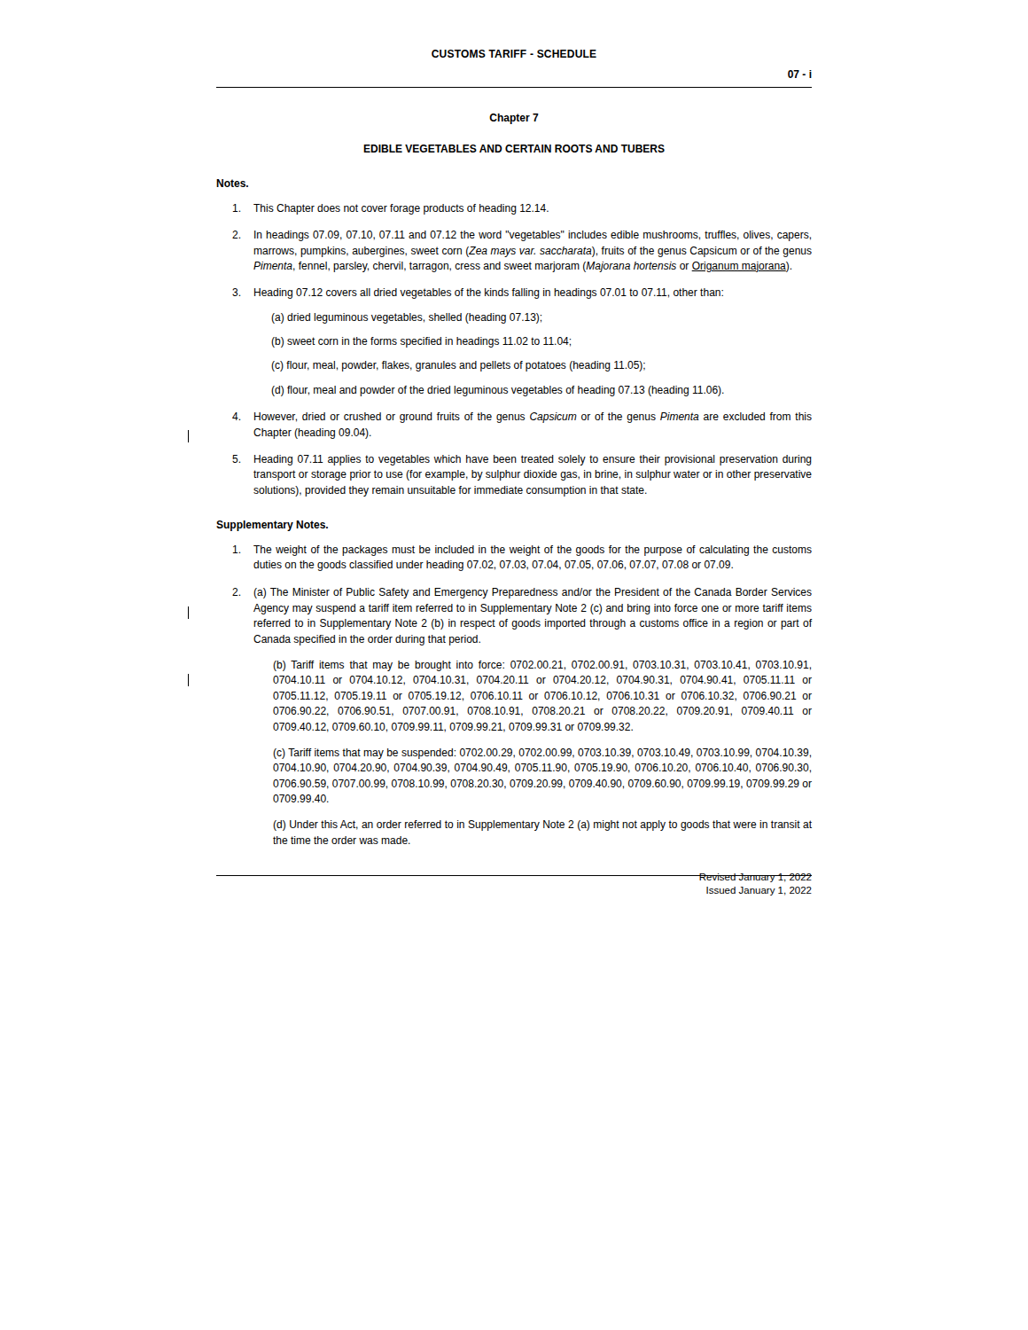CUSTOMS TARIFF - SCHEDULE
07 - i
Chapter 7
EDIBLE VEGETABLES AND CERTAIN ROOTS AND TUBERS
Notes.
This Chapter does not cover forage products of heading 12.14.
In headings 07.09, 07.10, 07.11 and 07.12 the word "vegetables" includes edible mushrooms, truffles, olives, capers, marrows, pumpkins, aubergines, sweet corn (Zea mays var. saccharata), fruits of the genus Capsicum or of the genus Pimenta, fennel, parsley, chervil, tarragon, cress and sweet marjoram (Majorana hortensis or Origanum majorana).
Heading 07.12 covers all dried vegetables of the kinds falling in headings 07.01 to 07.11, other than:
(a) dried leguminous vegetables, shelled (heading 07.13);
(b) sweet corn in the forms specified in headings 11.02 to 11.04;
(c) flour, meal, powder, flakes, granules and pellets of potatoes (heading 11.05);
(d) flour, meal and powder of the dried leguminous vegetables of heading 07.13 (heading 11.06).
However, dried or crushed or ground fruits of the genus Capsicum or of the genus Pimenta are excluded from this Chapter (heading 09.04).
Heading 07.11 applies to vegetables which have been treated solely to ensure their provisional preservation during transport or storage prior to use (for example, by sulphur dioxide gas, in brine, in sulphur water or in other preservative solutions), provided they remain unsuitable for immediate consumption in that state.
Supplementary Notes.
The weight of the packages must be included in the weight of the goods for the purpose of calculating the customs duties on the goods classified under heading 07.02, 07.03, 07.04, 07.05, 07.06, 07.07, 07.08 or 07.09.
(a) The Minister of Public Safety and Emergency Preparedness and/or the President of the Canada Border Services Agency may suspend a tariff item referred to in Supplementary Note 2 (c) and bring into force one or more tariff items referred to in Supplementary Note 2 (b) in respect of goods imported through a customs office in a region or part of Canada specified in the order during that period.
(b) Tariff items that may be brought into force: 0702.00.21, 0702.00.91, 0703.10.31, 0703.10.41, 0703.10.91, 0704.10.11 or 0704.10.12, 0704.10.31, 0704.20.11 or 0704.20.12, 0704.90.31, 0704.90.41, 0705.11.11 or 0705.11.12, 0705.19.11 or 0705.19.12, 0706.10.11 or 0706.10.12, 0706.10.31 or 0706.10.32, 0706.90.21 or 0706.90.22, 0706.90.51, 0707.00.91, 0708.10.91, 0708.20.21 or 0708.20.22, 0709.20.91, 0709.40.11 or 0709.40.12, 0709.60.10, 0709.99.11, 0709.99.21, 0709.99.31 or 0709.99.32.
(c) Tariff items that may be suspended: 0702.00.29, 0702.00.99, 0703.10.39, 0703.10.49, 0703.10.99, 0704.10.39, 0704.10.90, 0704.20.90, 0704.90.39, 0704.90.49, 0705.11.90, 0705.19.90, 0706.10.20, 0706.10.40, 0706.90.30, 0706.90.59, 0707.00.99, 0708.10.99, 0708.20.30, 0709.20.99, 0709.40.90, 0709.60.90, 0709.99.19, 0709.99.29 or 0709.99.40.
(d) Under this Act, an order referred to in Supplementary Note 2 (a) might not apply to goods that were in transit at the time the order was made.
Revised January 1, 2022
Issued January 1, 2022